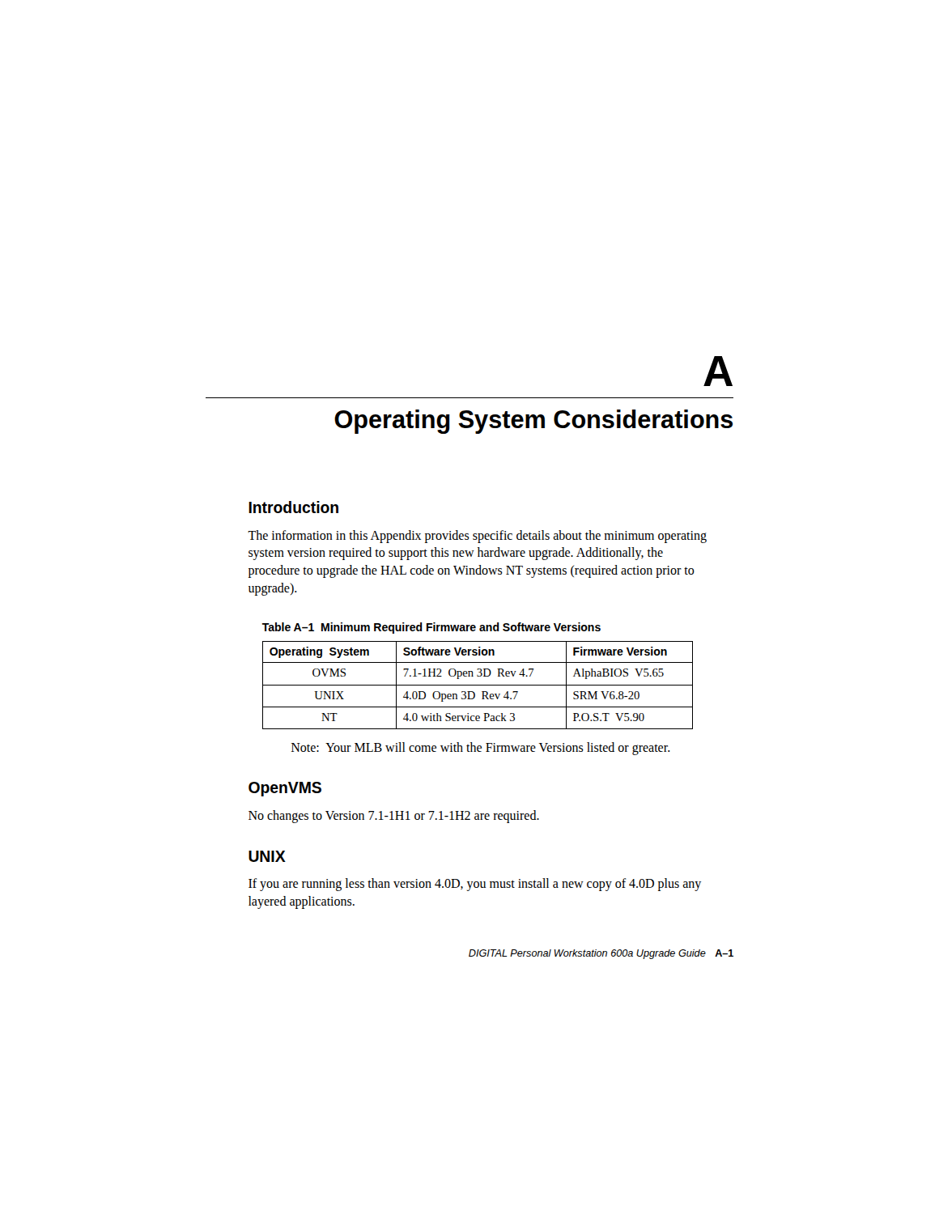A
Operating System Considerations
Introduction
The information in this Appendix provides specific details about the minimum operating system version required to support this new hardware upgrade. Additionally, the procedure to upgrade the HAL code on Windows NT systems (required action prior to upgrade).
Table A–1 Minimum Required Firmware and Software Versions
| Operating System | Software Version | Firmware Version |
| --- | --- | --- |
| OVMS | 7.1-1H2 Open 3D Rev 4.7 | AlphaBIOS V5.65 |
| UNIX | 4.0D Open 3D Rev 4.7 | SRM V6.8-20 |
| NT | 4.0 with Service Pack 3 | P.O.S.T V5.90 |
Note: Your MLB will come with the Firmware Versions listed or greater.
OpenVMS
No changes to Version 7.1-1H1 or 7.1-1H2 are required.
UNIX
If you are running less than version 4.0D, you must install a new copy of 4.0D plus any layered applications.
DIGITAL Personal Workstation 600a Upgrade GuideA–1